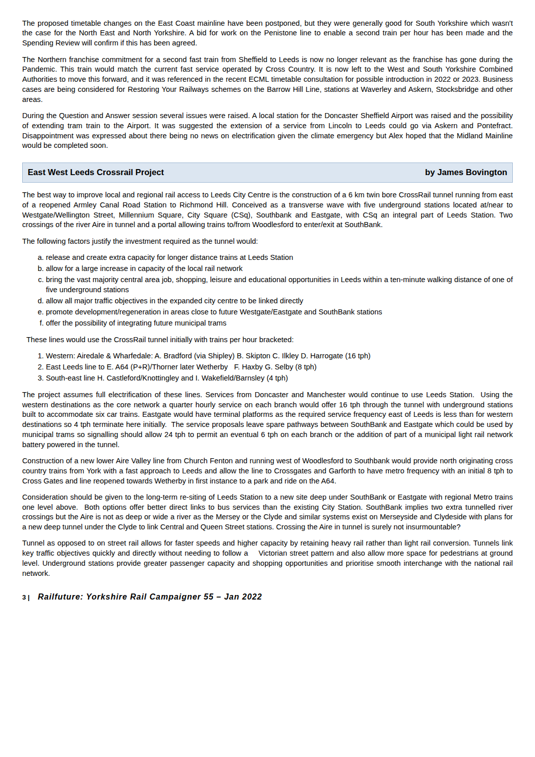The proposed timetable changes on the East Coast mainline have been postponed, but they were generally good for South Yorkshire which wasn't the case for the North East and North Yorkshire. A bid for work on the Penistone line to enable a second train per hour has been made and the Spending Review will confirm if this has been agreed.
The Northern franchise commitment for a second fast train from Sheffield to Leeds is now no longer relevant as the franchise has gone during the Pandemic. This train would match the current fast service operated by Cross Country. It is now left to the West and South Yorkshire Combined Authorities to move this forward, and it was referenced in the recent ECML timetable consultation for possible introduction in 2022 or 2023. Business cases are being considered for Restoring Your Railways schemes on the Barrow Hill Line, stations at Waverley and Askern, Stocksbridge and other areas.
During the Question and Answer session several issues were raised. A local station for the Doncaster Sheffield Airport was raised and the possibility of extending tram train to the Airport. It was suggested the extension of a service from Lincoln to Leeds could go via Askern and Pontefract. Disappointment was expressed about there being no news on electrification given the climate emergency but Alex hoped that the Midland Mainline would be completed soon.
East West Leeds Crossrail Project by James Bovington
The best way to improve local and regional rail access to Leeds City Centre is the construction of a 6 km twin bore CrossRail tunnel running from east of a reopened Armley Canal Road Station to Richmond Hill. Conceived as a transverse wave with five underground stations located at/near to Westgate/Wellington Street, Millennium Square, City Square (CSq), Southbank and Eastgate, with CSq an integral part of Leeds Station. Two crossings of the river Aire in tunnel and a portal allowing trains to/from Woodlesford to enter/exit at SouthBank.
The following factors justify the investment required as the tunnel would:
release and create extra capacity for longer distance trains at Leeds Station
allow for a large increase in capacity of the local rail network
bring the vast majority central area job, shopping, leisure and educational opportunities in Leeds within a ten-minute walking distance of one of five underground stations
allow all major traffic objectives in the expanded city centre to be linked directly
promote development/regeneration in areas close to future Westgate/Eastgate and SouthBank stations
offer the possibility of integrating future municipal trams
These lines would use the CrossRail tunnel initially with trains per hour bracketed:
Western: Airedale & Wharfedale: A. Bradford (via Shipley) B. Skipton C. Ilkley D. Harrogate (16 tph)
East Leeds line to E. A64 (P+R)/Thorner later Wetherby F. Haxby G. Selby (8 tph)
South-east line H. Castleford/Knottingley and I. Wakefield/Barnsley (4 tph)
The project assumes full electrification of these lines. Services from Doncaster and Manchester would continue to use Leeds Station. Using the western destinations as the core network a quarter hourly service on each branch would offer 16 tph through the tunnel with underground stations built to accommodate six car trains. Eastgate would have terminal platforms as the required service frequency east of Leeds is less than for western destinations so 4 tph terminate here initially. The service proposals leave spare pathways between SouthBank and Eastgate which could be used by municipal trams so signalling should allow 24 tph to permit an eventual 6 tph on each branch or the addition of part of a municipal light rail network battery powered in the tunnel.
Construction of a new lower Aire Valley line from Church Fenton and running west of Woodlesford to Southbank would provide north originating cross country trains from York with a fast approach to Leeds and allow the line to Crossgates and Garforth to have metro frequency with an initial 8 tph to Cross Gates and line reopened towards Wetherby in first instance to a park and ride on the A64.
Consideration should be given to the long-term re-siting of Leeds Station to a new site deep under SouthBank or Eastgate with regional Metro trains one level above. Both options offer better direct links to bus services than the existing City Station. SouthBank implies two extra tunnelled river crossings but the Aire is not as deep or wide a river as the Mersey or the Clyde and similar systems exist on Merseyside and Clydeside with plans for a new deep tunnel under the Clyde to link Central and Queen Street stations. Crossing the Aire in tunnel is surely not insurmountable?
Tunnel as opposed to on street rail allows for faster speeds and higher capacity by retaining heavy rail rather than light rail conversion. Tunnels link key traffic objectives quickly and directly without needing to follow a Victorian street pattern and also allow more space for pedestrians at ground level. Underground stations provide greater passenger capacity and shopping opportunities and prioritise smooth interchange with the national rail network.
3 | Railfuture: Yorkshire Rail Campaigner 55 – Jan 2022